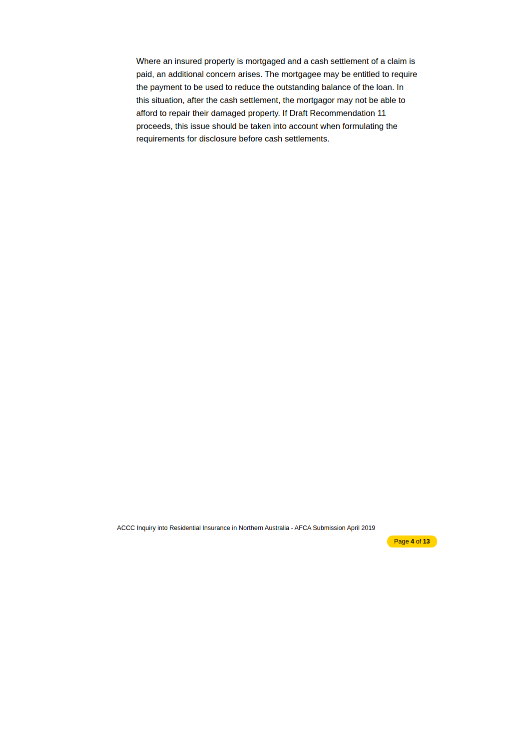Where an insured property is mortgaged and a cash settlement of a claim is paid, an additional concern arises. The mortgagee may be entitled to require the payment to be used to reduce the outstanding balance of the loan. In this situation, after the cash settlement, the mortgagor may not be able to afford to repair their damaged property. If Draft Recommendation 11 proceeds, this issue should be taken into account when formulating the requirements for disclosure before cash settlements.
ACCC Inquiry into Residential Insurance in Northern Australia - AFCA Submission April 2019
Page 4 of 13